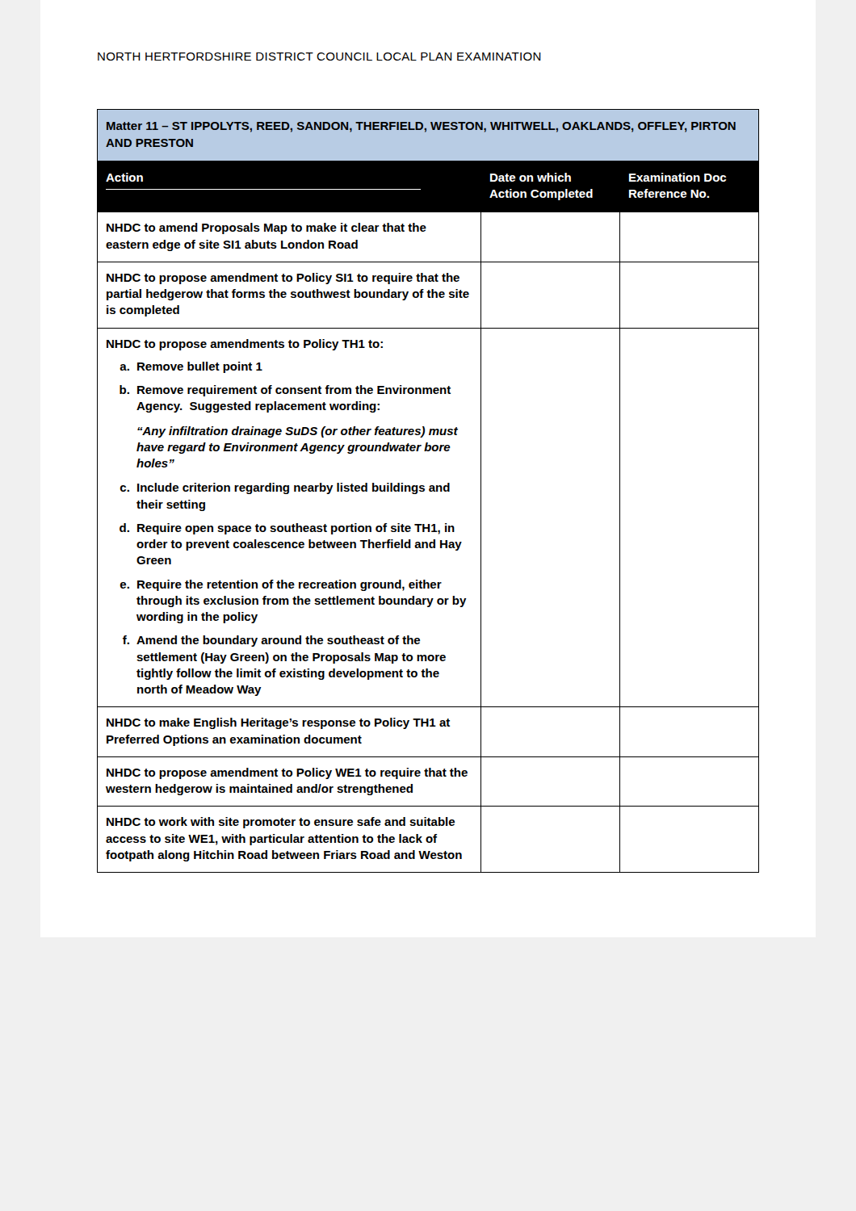NORTH HERTFORDSHIRE DISTRICT COUNCIL LOCAL PLAN EXAMINATION
| Matter 11 – ST IPPOLYTS, REED, SANDON, THERFIELD, WESTON, WHITWELL, OAKLANDS, OFFLEY, PIRTON AND PRESTON |
| Action | Date on which Action Completed | Examination Doc Reference No. |
| NHDC to amend Proposals Map to make it clear that the eastern edge of site SI1 abuts London Road | | |
| NHDC to propose amendment to Policy SI1 to require that the partial hedgerow that forms the southwest boundary of the site is completed | | |
| NHDC to propose amendments to Policy TH1 to: Remove bullet point 1 Remove requirement of consent from the Environment Agency. Suggested replacement wording: “Any infiltration drainage SuDS (or other features) must have regard to Environment Agency groundwater bore holes” Include criterion regarding nearby listed buildings and their setting Require open space to southeast portion of site TH1, in order to prevent coalescence between Therfield and Hay Green Require the retention of the recreation ground, either through its exclusion from the settlement boundary or by wording in the policy Amend the boundary around the southeast of the settlement (Hay Green) on the Proposals Map to more tightly follow the limit of existing development to the north of Meadow Way | | |
| NHDC to make English Heritage’s response to Policy TH1 at Preferred Options an examination document | | |
| NHDC to propose amendment to Policy WE1 to require that the western hedgerow is maintained and/or strengthened | | |
| NHDC to work with site promoter to ensure safe and suitable access to site WE1, with particular attention to the lack of footpath along Hitchin Road between Friars Road and Weston | | |